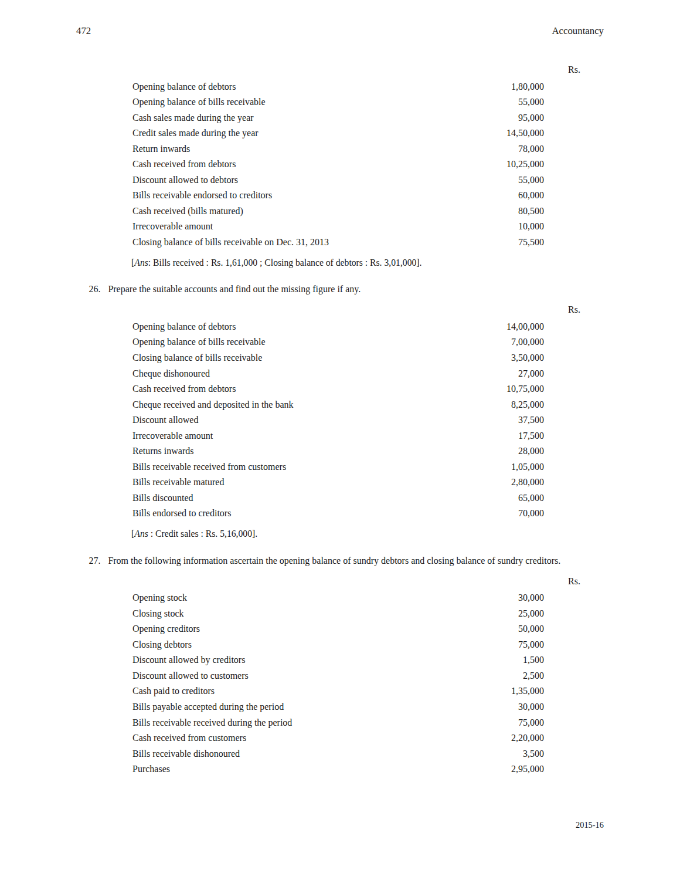472 Accountancy
Rs.
| Opening balance of debtors | 1,80,000 |
| Opening balance of bills receivable | 55,000 |
| Cash sales made during the year | 95,000 |
| Credit sales made during the year | 14,50,000 |
| Return inwards | 78,000 |
| Cash received from debtors | 10,25,000 |
| Discount allowed to debtors | 55,000 |
| Bills receivable endorsed to creditors | 60,000 |
| Cash received (bills matured) | 80,500 |
| Irrecoverable amount | 10,000 |
| Closing balance of bills receivable on Dec. 31, 2013 | 75,500 |
[Ans: Bills received : Rs. 1,61,000 ; Closing balance of debtors : Rs. 3,01,000].
26.
Prepare the suitable accounts and find out the missing figure if any.
Rs.
| Opening balance of debtors | 14,00,000 |
| Opening balance of bills receivable | 7,00,000 |
| Closing balance of bills receivable | 3,50,000 |
| Cheque dishonoured | 27,000 |
| Cash received from debtors | 10,75,000 |
| Cheque received and deposited in the bank | 8,25,000 |
| Discount allowed | 37,500 |
| Irrecoverable amount | 17,500 |
| Returns inwards | 28,000 |
| Bills receivable received from customers | 1,05,000 |
| Bills receivable matured | 2,80,000 |
| Bills discounted | 65,000 |
| Bills endorsed to creditors | 70,000 |
[Ans : Credit sales : Rs. 5,16,000].
27.
From the following information ascertain the opening balance of sundry debtors and closing balance of sundry creditors.
Rs.
| Opening stock | 30,000 |
| Closing stock | 25,000 |
| Opening creditors | 50,000 |
| Closing debtors | 75,000 |
| Discount allowed by creditors | 1,500 |
| Discount allowed to customers | 2,500 |
| Cash paid to creditors | 1,35,000 |
| Bills payable accepted during the period | 30,000 |
| Bills receivable received during the period | 75,000 |
| Cash received from customers | 2,20,000 |
| Bills receivable dishonoured | 3,500 |
| Purchases | 2,95,000 |
2015-16